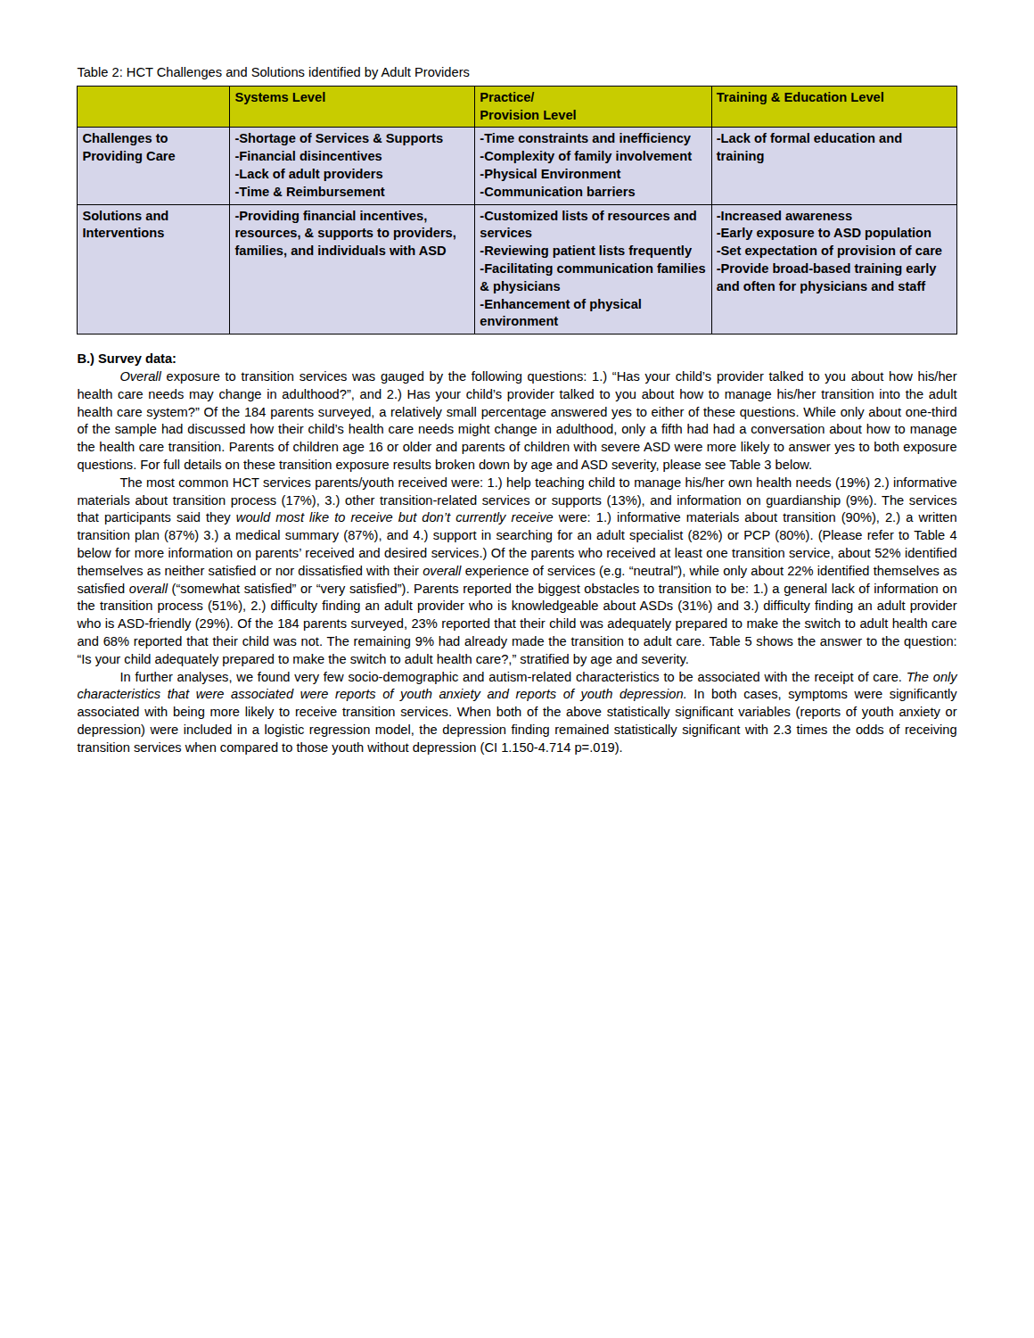Table 2: HCT Challenges and Solutions identified by Adult Providers
| | Systems Level | Practice/ Provision Level | Training & Education Level |
| --- | --- | --- | --- |
| Challenges to Providing Care | -Shortage of Services & Supports -Financial disincentives -Lack of adult providers -Time & Reimbursement | -Time constraints and inefficiency -Complexity of family involvement -Physical Environment -Communication barriers | -Lack of formal education and training |
| Solutions and Interventions | -Providing financial incentives, resources, & supports to providers, families, and individuals with ASD | -Customized lists of resources and services -Reviewing patient lists frequently -Facilitating communication families & physicians -Enhancement of physical environment | -Increased awareness -Early exposure to ASD population -Set expectation of provision of care -Provide broad-based training early and often for physicians and staff |
B.) Survey data:
Overall exposure to transition services was gauged by the following questions: 1.) “Has your child’s provider talked to you about how his/her health care needs may change in adulthood?”, and 2.) Has your child’s provider talked to you about how to manage his/her transition into the adult health care system?” Of the 184 parents surveyed, a relatively small percentage answered yes to either of these questions. While only about one-third of the sample had discussed how their child’s health care needs might change in adulthood, only a fifth had had a conversation about how to manage the health care transition. Parents of children age 16 or older and parents of children with severe ASD were more likely to answer yes to both exposure questions. For full details on these transition exposure results broken down by age and ASD severity, please see Table 3 below.
The most common HCT services parents/youth received were: 1.) help teaching child to manage his/her own health needs (19%) 2.) informative materials about transition process (17%), 3.) other transition-related services or supports (13%), and information on guardianship (9%). The services that participants said they would most like to receive but don’t currently receive were: 1.) informative materials about transition (90%), 2.) a written transition plan (87%) 3.) a medical summary (87%), and 4.) support in searching for an adult specialist (82%) or PCP (80%). (Please refer to Table 4 below for more information on parents’ received and desired services.) Of the parents who received at least one transition service, about 52% identified themselves as neither satisfied or nor dissatisfied with their overall experience of services (e.g. “neutral”), while only about 22% identified themselves as satisfied overall (“somewhat satisfied” or “very satisfied”). Parents reported the biggest obstacles to transition to be: 1.) a general lack of information on the transition process (51%), 2.) difficulty finding an adult provider who is knowledgeable about ASDs (31%) and 3.) difficulty finding an adult provider who is ASD-friendly (29%). Of the 184 parents surveyed, 23% reported that their child was adequately prepared to make the switch to adult health care and 68% reported that their child was not. The remaining 9% had already made the transition to adult care. Table 5 shows the answer to the question: “Is your child adequately prepared to make the switch to adult health care?,” stratified by age and severity.
In further analyses, we found very few socio-demographic and autism-related characteristics to be associated with the receipt of care. The only characteristics that were associated were reports of youth anxiety and reports of youth depression. In both cases, symptoms were significantly associated with being more likely to receive transition services. When both of the above statistically significant variables (reports of youth anxiety or depression) were included in a logistic regression model, the depression finding remained statistically significant with 2.3 times the odds of receiving transition services when compared to those youth without depression (CI 1.150-4.714 p=.019).